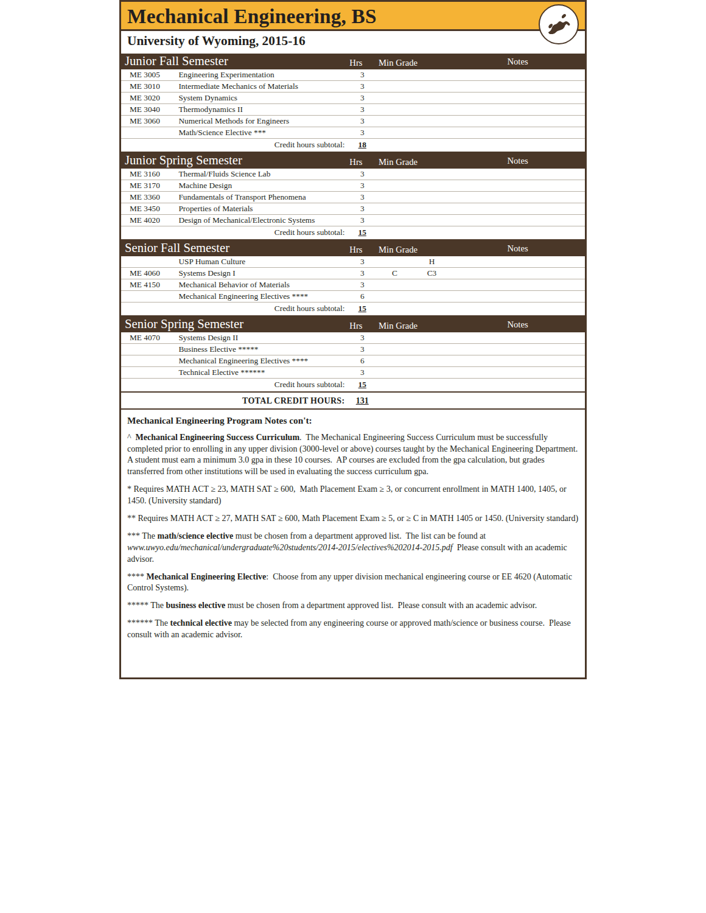Mechanical Engineering, BS
University of Wyoming, 2015-16
| Junior Fall Semester | Hrs | Min Grade | Notes |
| ME | 3005 | Engineering Experimentation | 3 | | | |
| ME | 3010 | Intermediate Mechanics of Materials | 3 | | | |
| ME | 3020 | System Dynamics | 3 | | | |
| ME | 3040 | Thermodynamics II | 3 | | | |
| ME | 3060 | Numerical Methods for Engineers | 3 | | | |
| | | Math/Science Elective *** | 3 | | | |
| Credit hours subtotal: | 18 | |
| Junior Spring Semester | Hrs | Min Grade | Notes |
| ME | 3160 | Thermal/Fluids Science Lab | 3 | | | |
| ME | 3170 | Machine Design | 3 | | | |
| ME | 3360 | Fundamentals of Transport Phenomena | 3 | | | |
| ME | 3450 | Properties of Materials | 3 | | | |
| ME | 4020 | Design of Mechanical/Electronic Systems | 3 | | | |
| Credit hours subtotal: | 15 | |
| Senior Fall Semester | Hrs | Min Grade | Notes |
| | | USP Human Culture | 3 | | H | |
| ME | 4060 | Systems Design I | 3 | C | C3 | |
| ME | 4150 | Mechanical Behavior of Materials | 3 | | | |
| | | Mechanical Engineering Electives **** | 6 | | | |
| Credit hours subtotal: | 15 | |
| Senior Spring Semester | Hrs | Min Grade | Notes |
| ME | 4070 | Systems Design II | 3 | | | |
| | | Business Elective ***** | 3 | | | |
| | | Mechanical Engineering Electives **** | 6 | | | |
| | | Technical Elective ****** | 3 | | | |
| Credit hours subtotal: | 15 | |
| TOTAL CREDIT HOURS: | 131 | |
Mechanical Engineering Program Notes con't:
^ Mechanical Engineering Success Curriculum. The Mechanical Engineering Success Curriculum must be successfully completed prior to enrolling in any upper division (3000-level or above) courses taught by the Mechanical Engineering Department. A student must earn a minimum 3.0 gpa in these 10 courses. AP courses are excluded from the gpa calculation, but grades transferred from other institutions will be used in evaluating the success curriculum gpa.
* Requires MATH ACT ≥ 23, MATH SAT ≥ 600, Math Placement Exam ≥ 3, or concurrent enrollment in MATH 1400, 1405, or 1450. (University standard)
** Requires MATH ACT ≥ 27, MATH SAT ≥ 600, Math Placement Exam ≥ 5, or ≥ C in MATH 1405 or 1450. (University standard)
*** The math/science elective must be chosen from a department approved list. The list can be found at www.uwyo.edu/mechanical/undergraduate%20students/2014-2015/electives%202014-2015.pdf Please consult with an academic advisor.
**** Mechanical Engineering Elective: Choose from any upper division mechanical engineering course or EE 4620 (Automatic Control Systems).
***** The business elective must be chosen from a department approved list. Please consult with an academic advisor.
****** The technical elective may be selected from any engineering course or approved math/science or business course. Please consult with an academic advisor.